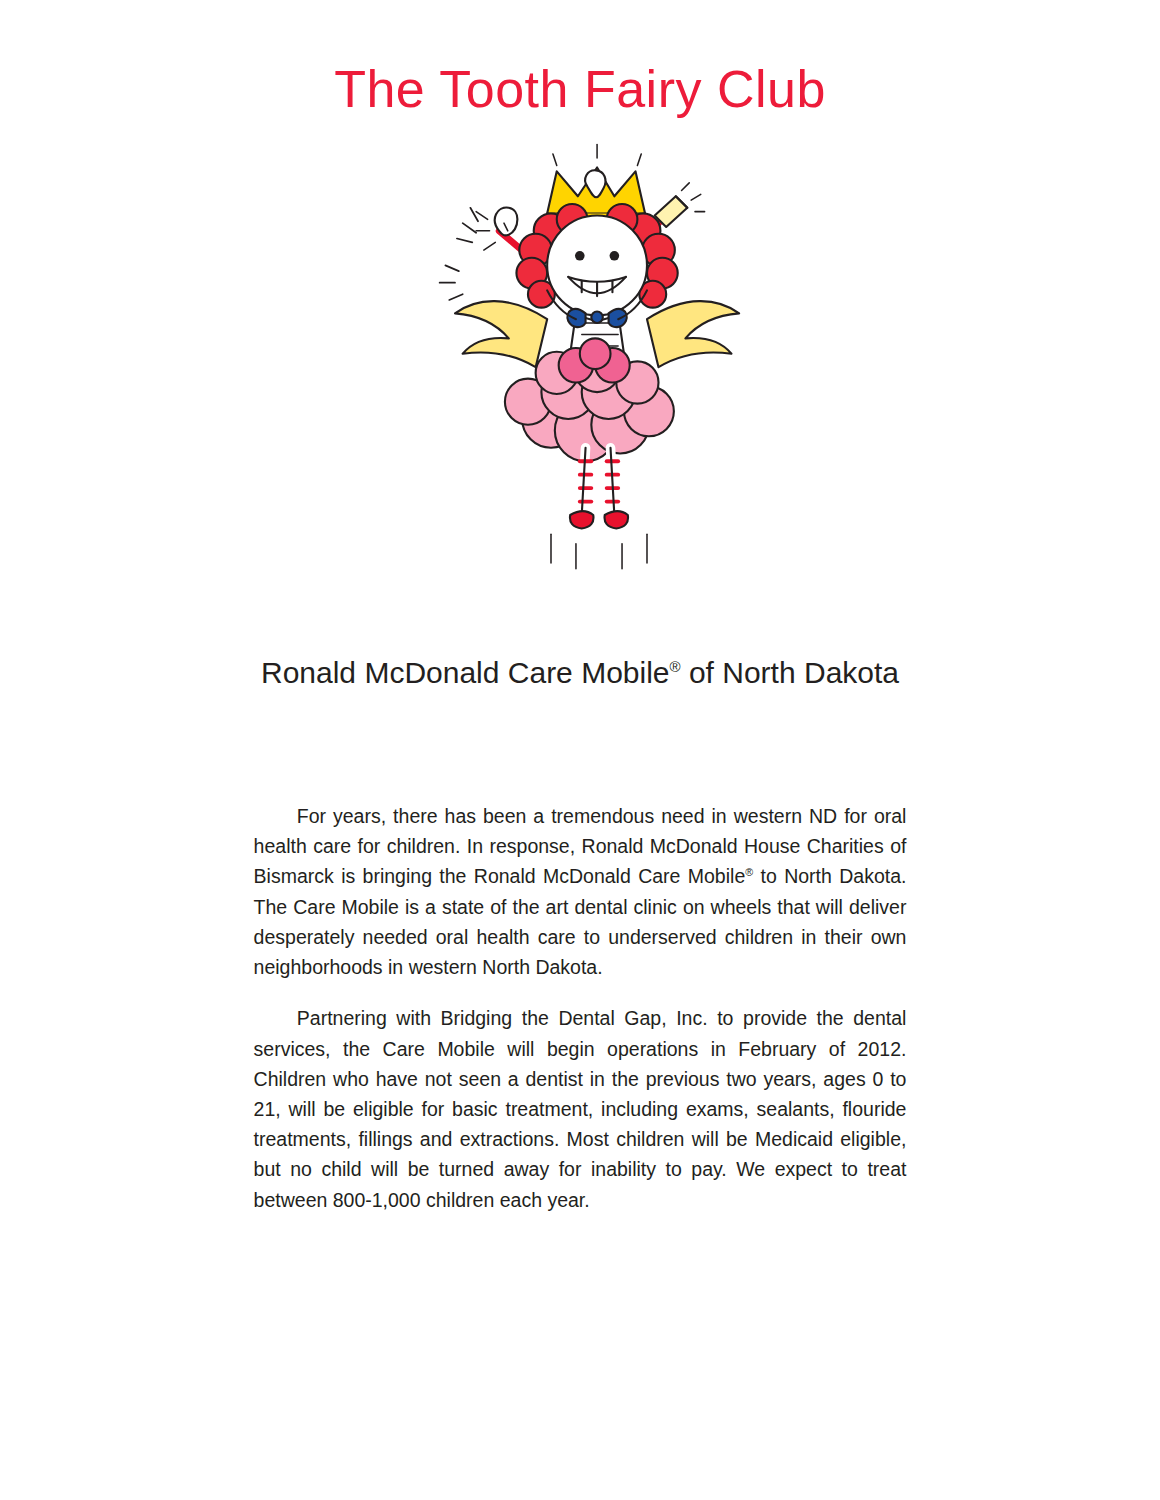The Tooth Fairy Club
Ronald McDonald Care Mobile® of North Dakota
For years, there has been a tremendous need in western ND for oral health care for children. In response, Ronald McDonald House Charities of Bismarck is bringing the Ronald McDonald Care Mobile® to North Dakota. The Care Mobile is a state of the art dental clinic on wheels that will deliver desperately needed oral health care to underserved children in their own neighborhoods in western North Dakota.
Partnering with Bridging the Dental Gap, Inc. to provide the dental services, the Care Mobile will begin operations in February of 2012. Children who have not seen a dentist in the previous two years, ages 0 to 21, will be eligible for basic treatment, including exams, sealants, flouride treatments, fillings and extractions. Most children will be Medicaid eligible, but no child will be turned away for inability to pay. We expect to treat between 800-1,000 children each year.